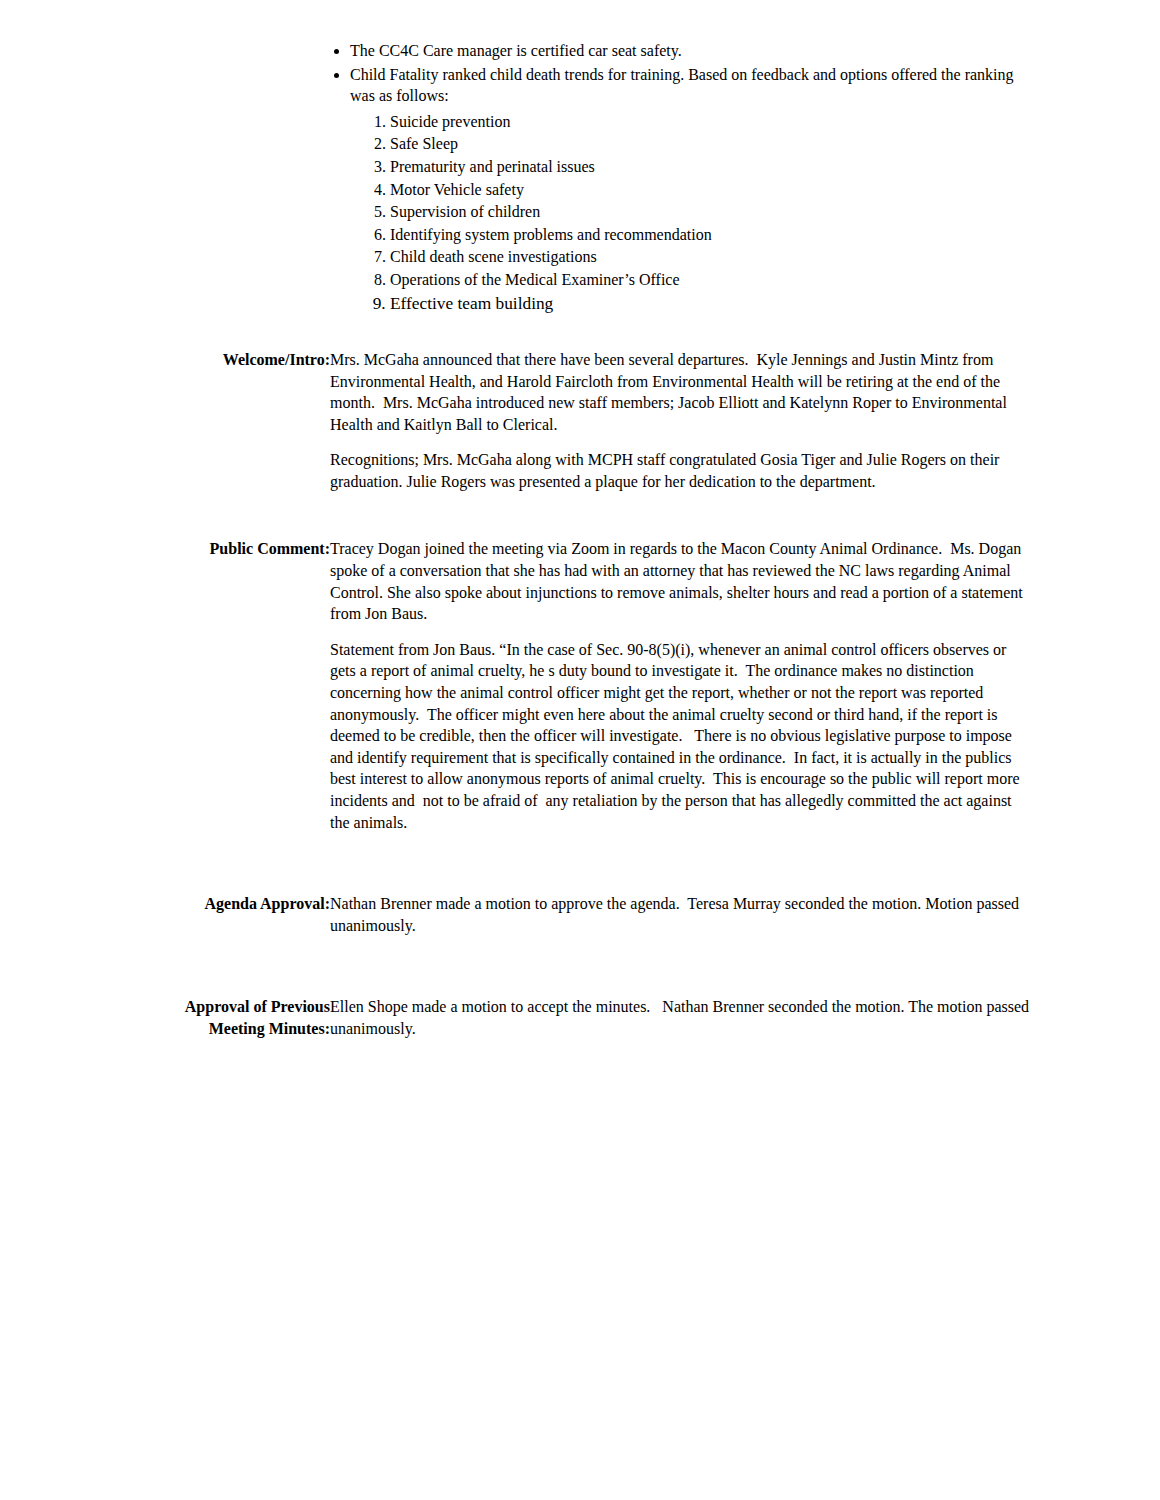The CC4C Care manager is certified car seat safety.
Child Fatality ranked child death trends for training. Based on feedback and options offered the ranking was as follows:
Suicide prevention
Safe Sleep
Prematurity and perinatal issues
Motor Vehicle safety
Supervision of children
Identifying system problems and recommendation
Child death scene investigations
Operations of the Medical Examiner’s Office
Effective team building
| Welcome/Intro: | Mrs. McGaha announced that there have been several departures. Kyle Jennings and Justin Mintz from Environmental Health, and Harold Faircloth from Environmental Health will be retiring at the end of the month. Mrs. McGaha introduced new staff members; Jacob Elliott and Katelynn Roper to Environmental Health and Kaitlyn Ball to Clerical. Recognitions; Mrs. McGaha along with MCPH staff congratulated Gosia Tiger and Julie Rogers on their graduation. Julie Rogers was presented a plaque for her dedication to the department. |
| Public Comment: | Tracey Dogan joined the meeting via Zoom in regards to the Macon County Animal Ordinance. Ms. Dogan spoke of a conversation that she has had with an attorney that has reviewed the NC laws regarding Animal Control. She also spoke about injunctions to remove animals, shelter hours and read a portion of a statement from Jon Baus. Statement from Jon Baus. “In the case of Sec. 90-8(5)(i), whenever an animal control officers observes or gets a report of animal cruelty, he s duty bound to investigate it. The ordinance makes no distinction concerning how the animal control officer might get the report, whether or not the report was reported anonymously. The officer might even here about the animal cruelty second or third hand, if the report is deemed to be credible, then the officer will investigate. There is no obvious legislative purpose to impose and identify requirement that is specifically contained in the ordinance. In fact, it is actually in the publics best interest to allow anonymous reports of animal cruelty. This is encourage so the public will report more incidents and not to be afraid of any retaliation by the person that has allegedly committed the act against the animals. |
| Agenda Approval: | Nathan Brenner made a motion to approve the agenda. Teresa Murray seconded the motion. Motion passed unanimously. |
| Approval of Previous Meeting Minutes: | Ellen Shope made a motion to accept the minutes. Nathan Brenner seconded the motion. The motion passed unanimously. |